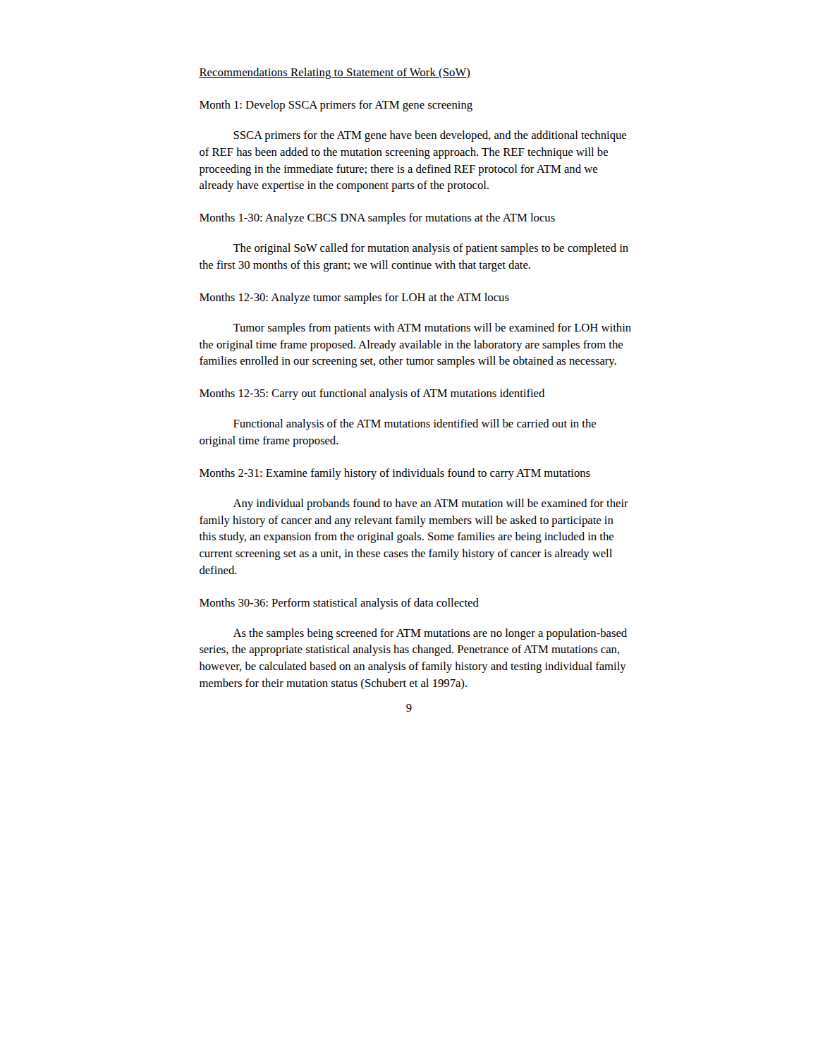Recommendations Relating to Statement of Work (SoW)
Month 1: Develop SSCA primers for ATM gene screening
SSCA primers for the ATM gene have been developed, and the additional technique of REF has been added to the mutation screening approach. The REF technique will be proceeding in the immediate future; there is a defined REF protocol for ATM and we already have expertise in the component parts of the protocol.
Months 1-30: Analyze CBCS DNA samples for mutations at the ATM locus
The original SoW called for mutation analysis of patient samples to be completed in the first 30 months of this grant; we will continue with that target date.
Months 12-30: Analyze tumor samples for LOH at the ATM locus
Tumor samples from patients with ATM mutations will be examined for LOH within the original time frame proposed. Already available in the laboratory are samples from the families enrolled in our screening set, other tumor samples will be obtained as necessary.
Months 12-35: Carry out functional analysis of ATM mutations identified
Functional analysis of the ATM mutations identified will be carried out in the original time frame proposed.
Months 2-31: Examine family history of individuals found to carry ATM mutations
Any individual probands found to have an ATM mutation will be examined for their family history of cancer and any relevant family members will be asked to participate in this study, an expansion from the original goals. Some families are being included in the current screening set as a unit, in these cases the family history of cancer is already well defined.
Months 30-36: Perform statistical analysis of data collected
As the samples being screened for ATM mutations are no longer a population-based series, the appropriate statistical analysis has changed. Penetrance of ATM mutations can, however, be calculated based on an analysis of family history and testing individual family members for their mutation status (Schubert et al 1997a).
9